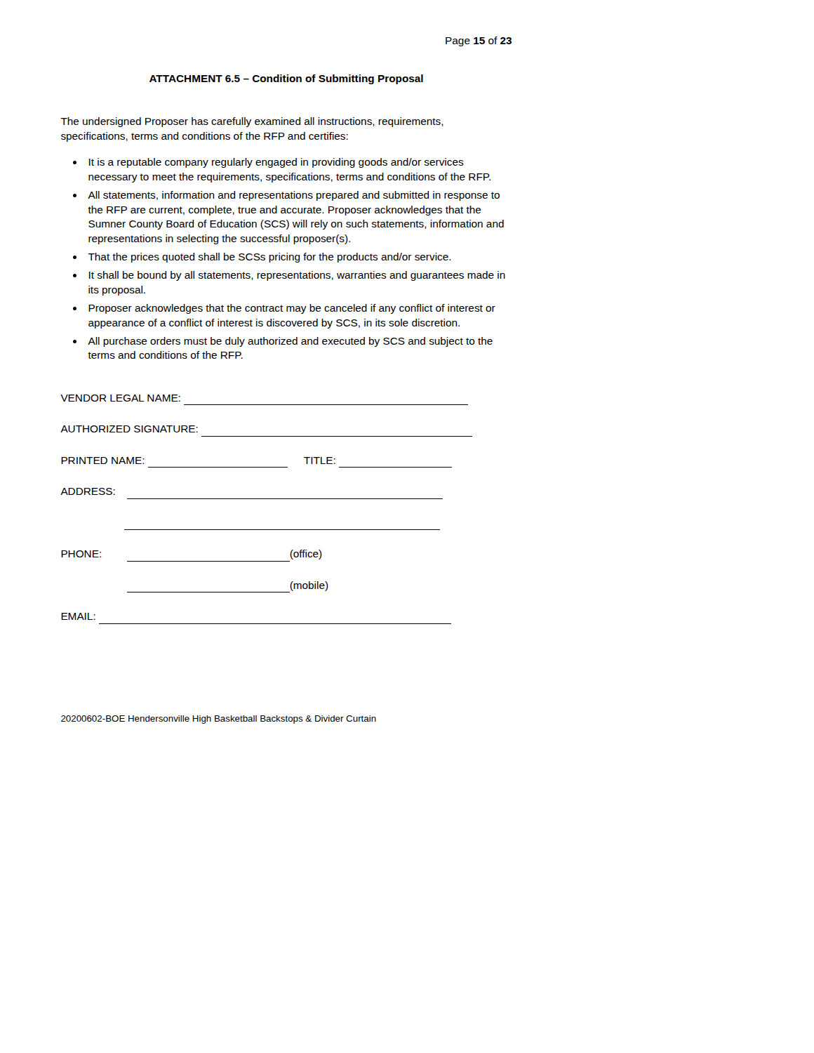Page 15 of 23
ATTACHMENT 6.5 – Condition of Submitting Proposal
The undersigned Proposer has carefully examined all instructions, requirements, specifications, terms and conditions of the RFP and certifies:
It is a reputable company regularly engaged in providing goods and/or services necessary to meet the requirements, specifications, terms and conditions of the RFP.
All statements, information and representations prepared and submitted in response to the RFP are current, complete, true and accurate. Proposer acknowledges that the Sumner County Board of Education (SCS) will rely on such statements, information and representations in selecting the successful proposer(s).
That the prices quoted shall be SCSs pricing for the products and/or service.
It shall be bound by all statements, representations, warranties and guarantees made in its proposal.
Proposer acknowledges that the contract may be canceled if any conflict of interest or appearance of a conflict of interest is discovered by SCS, in its sole discretion.
All purchase orders must be duly authorized and executed by SCS and subject to the terms and conditions of the RFP.
VENDOR LEGAL NAME:
AUTHORIZED SIGNATURE:
PRINTED NAME: TITLE:
ADDRESS:
PHONE: (office)
(mobile)
EMAIL:
20200602-BOE Hendersonville High Basketball Backstops & Divider Curtain